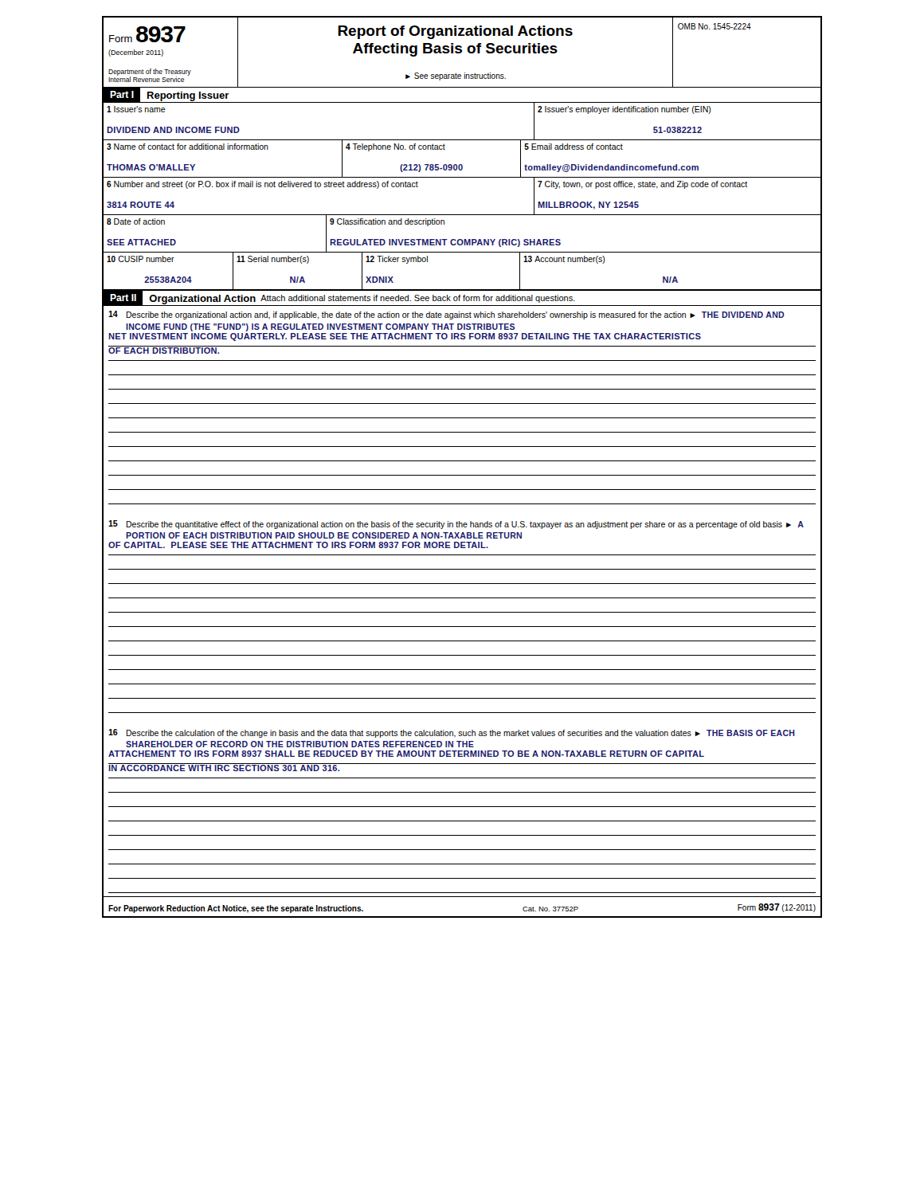Form 8937
(December 2011)
Department of the Treasury
Internal Revenue Service
Report of Organizational Actions
Affecting Basis of Securities
► See separate instructions.
OMB No. 1545-2224
Part I Reporting Issuer
1 Issuer's name
DIVIDEND AND INCOME FUND
2 Issuer's employer identification number (EIN)
51-0382212
3 Name of contact for additional information
THOMAS O'MALLEY
4 Telephone No. of contact
(212) 785-0900
5 Email address of contact
tomalley@Dividendandincomefund.com
6 Number and street (or P.O. box if mail is not delivered to street address) of contact
3814 ROUTE 44
7 City, town, or post office, state, and Zip code of contact
MILLBROOK, NY 12545
8 Date of action
SEE ATTACHED
9 Classification and description
REGULATED INVESTMENT COMPANY (RIC) SHARES
10 CUSIP number
25538A204
11 Serial number(s)
N/A
12 Ticker symbol
XDNIX
13 Account number(s)
N/A
Part II Organizational Action Attach additional statements if needed. See back of form for additional questions.
14
Describe the organizational action and, if applicable, the date of the action or the date against which shareholders' ownership is measured for the action ► THE DIVIDEND AND INCOME FUND (THE "FUND") IS A REGULATED INVESTMENT COMPANY THAT DISTRIBUTES
NET INVESTMENT INCOME QUARTERLY. PLEASE SEE THE ATTACHMENT TO IRS FORM 8937 DETAILING THE TAX CHARACTERISTICS
OF EACH DISTRIBUTION.
15
Describe the quantitative effect of the organizational action on the basis of the security in the hands of a U.S. taxpayer as an adjustment per share or as a percentage of old basis ► A PORTION OF EACH DISTRIBUTION PAID SHOULD BE CONSIDERED A NON-TAXABLE RETURN
OF CAPITAL. PLEASE SEE THE ATTACHMENT TO IRS FORM 8937 FOR MORE DETAIL.
16
Describe the calculation of the change in basis and the data that supports the calculation, such as the market values of securities and the valuation dates ► THE BASIS OF EACH SHAREHOLDER OF RECORD ON THE DISTRIBUTION DATES REFERENCED IN THE
ATTACHEMENT TO IRS FORM 8937 SHALL BE REDUCED BY THE AMOUNT DETERMINED TO BE A NON-TAXABLE RETURN OF CAPITAL
IN ACCORDANCE WITH IRC SECTIONS 301 AND 316.
For Paperwork Reduction Act Notice, see the separate Instructions.
Cat. No. 37752P
Form 8937 (12-2011)